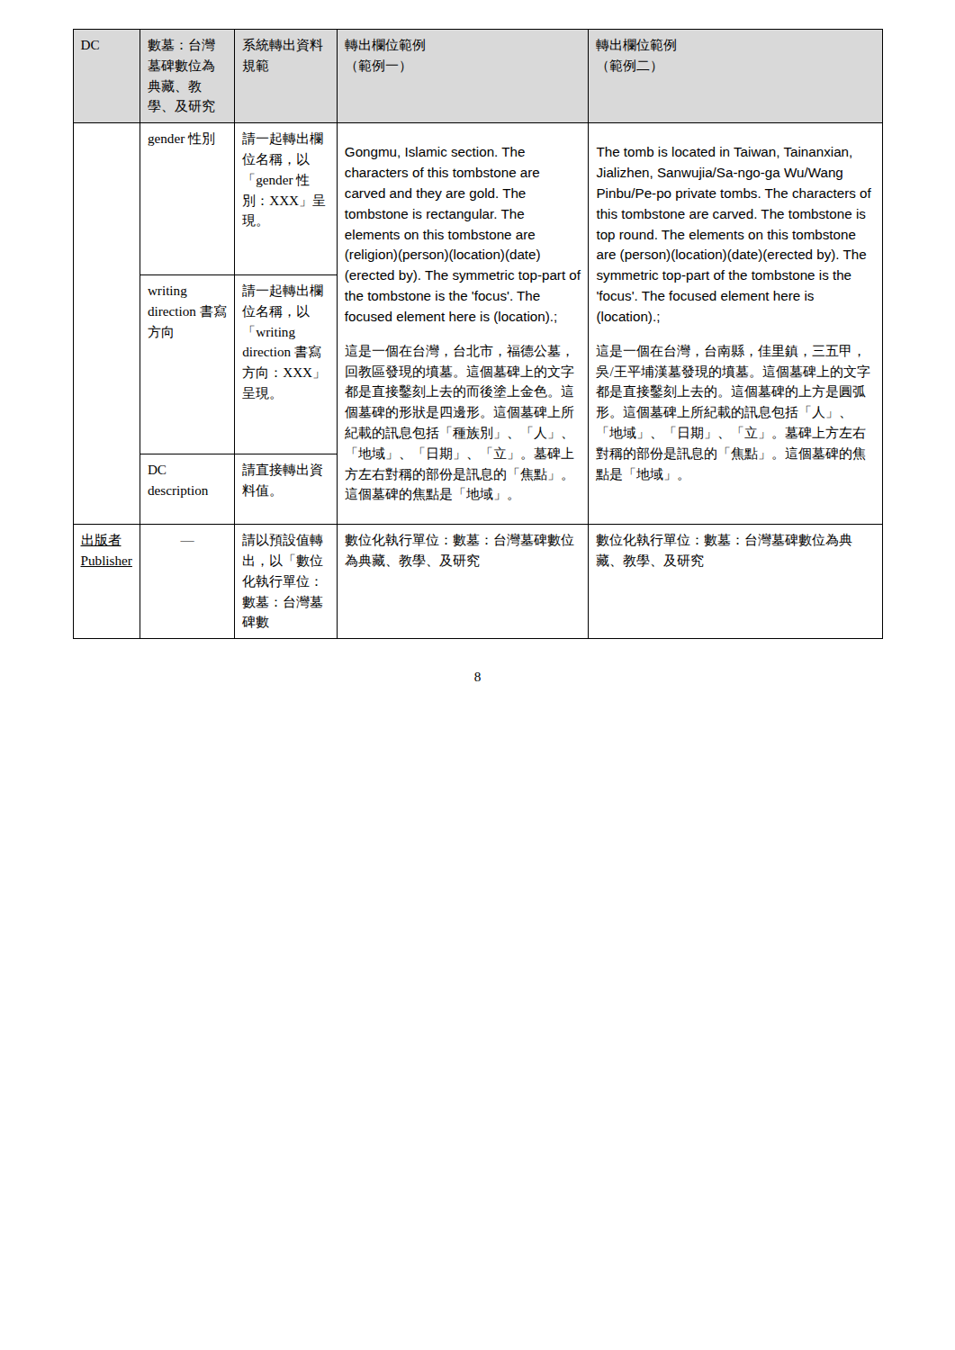| DC | 數墓：台灣墓碑數位為典藏、教學、及研究 | 系統轉出資料規範 | 轉出欄位範例 （範例一） | 轉出欄位範例 （範例二） |
| --- | --- | --- | --- | --- |
| | gender 性別 | 請一起轉出欄位名稱，以「gender 性別：XXX」呈現。 | Gongmu, Islamic section. The characters of this tombstone are carved and they are gold. The tombstone is rectangular. The elements on this tombstone are (religion)(person)(location)(date)(erected by). The symmetric top-part of the tombstone is the 'focus'. The focused element here is (location).; 這是一個在台灣，台北市，福德公墓，回教區發現的墳墓。這個墓碑上的文字都是直接鑿刻上去的而後塗上金色。這個墓碑的形狀是四邊形。這個墓碑上所紀載的訊息包括「種族別」、「人」、「地域」、「日期」、「立」。墓碑上方左右對稱的部份是訊息的「焦點」。這個墓碑的焦點是「地域」。 | The tomb is located in Taiwan, Tainanxian, Jializhen, Sanwujia/Sa-ngo-ga Wu/Wang Pinbu/Pe-po private tombs. The characters of this tombstone are carved. The tombstone is top round. The elements on this tombstone are (person)(location)(date)(erected by). The symmetric top-part of the tombstone is the 'focus'. The focused element here is (location).; 這是一個在台灣，台南縣，佳里鎮，三五甲，吳/王平埔漢墓發現的墳墓。這個墓碑上的文字都是直接鑿刻上去的。這個墓碑的上方是圓弧形。這個墓碑上所紀載的訊息包括「人」、「地域」、「日期」、「立」。墓碑上方左右對稱的部份是訊息的「焦點」。這個墓碑的焦點是「地域」。 |
| writing direction 書寫方向 | 請一起轉出欄位名稱，以「writing direction 書寫方向：XXX」呈現。 |
| DC description | 請直接轉出資料值。 |
| 出版者 Publisher | — | 請以預設值轉出，以「數位化執行單位：數墓：台灣墓碑數 | 數位化執行單位：數墓：台灣墓碑數位為典藏、教學、及研究 | 數位化執行單位：數墓：台灣墓碑數位為典藏、教學、及研究 |
8